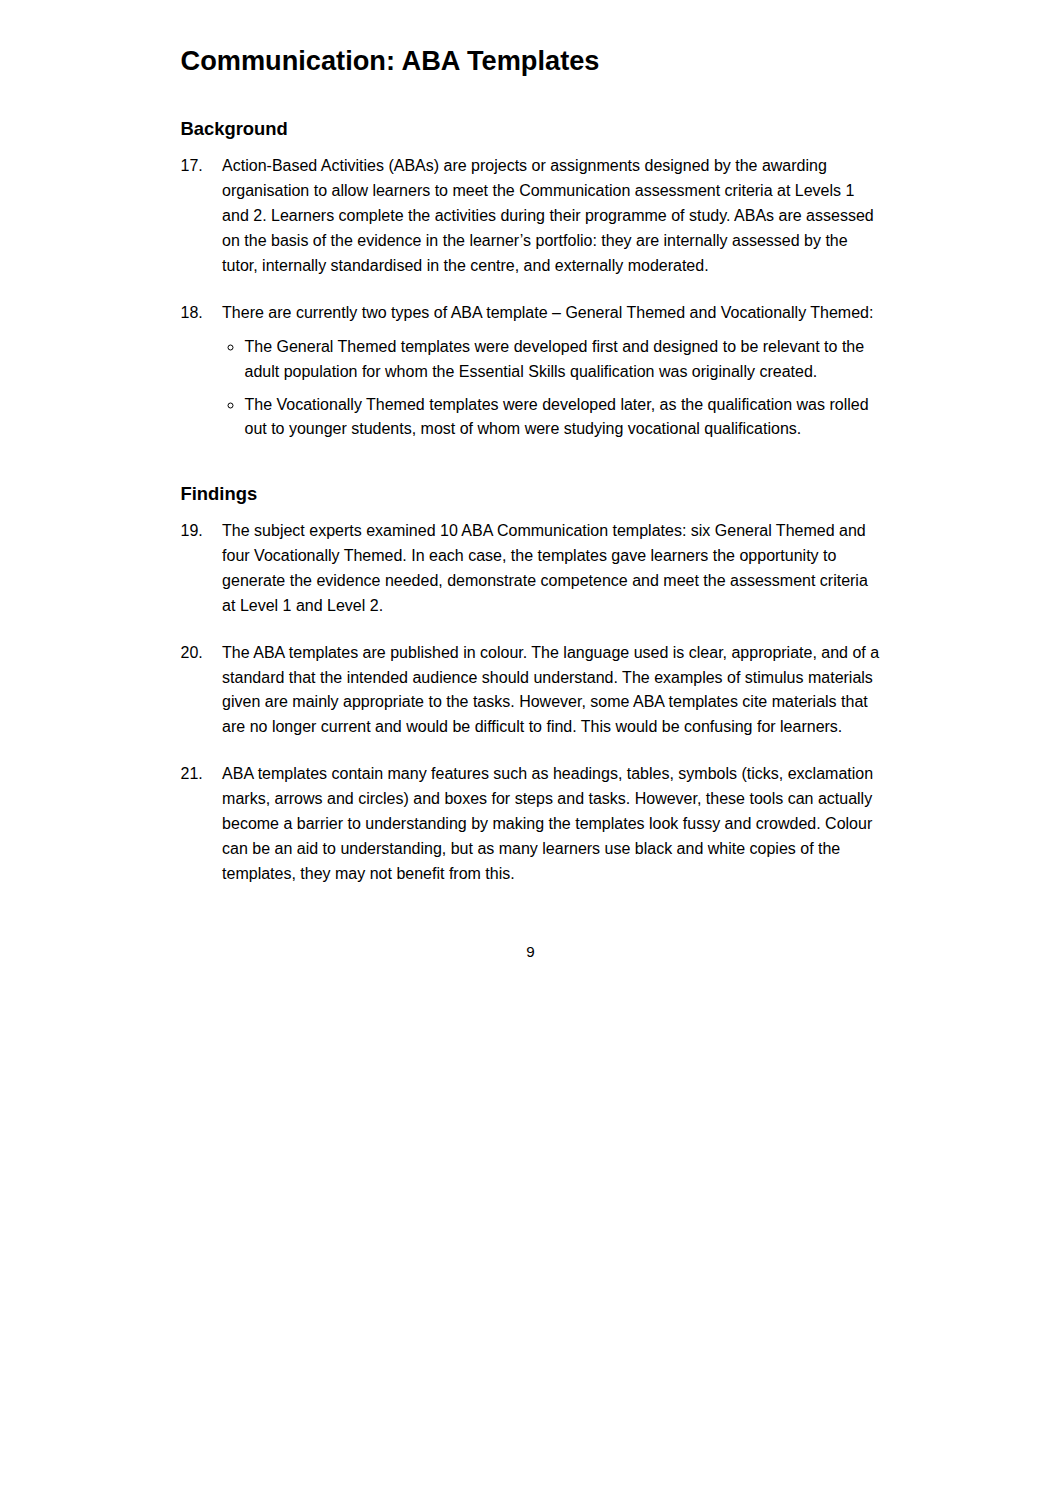Communication: ABA Templates
Background
17. Action-Based Activities (ABAs) are projects or assignments designed by the awarding organisation to allow learners to meet the Communication assessment criteria at Levels 1 and 2. Learners complete the activities during their programme of study. ABAs are assessed on the basis of the evidence in the learner’s portfolio: they are internally assessed by the tutor, internally standardised in the centre, and externally moderated.
18. There are currently two types of ABA template – General Themed and Vocationally Themed:
The General Themed templates were developed first and designed to be relevant to the adult population for whom the Essential Skills qualification was originally created.
The Vocationally Themed templates were developed later, as the qualification was rolled out to younger students, most of whom were studying vocational qualifications.
Findings
19. The subject experts examined 10 ABA Communication templates: six General Themed and four Vocationally Themed. In each case, the templates gave learners the opportunity to generate the evidence needed, demonstrate competence and meet the assessment criteria at Level 1 and Level 2.
20. The ABA templates are published in colour. The language used is clear, appropriate, and of a standard that the intended audience should understand. The examples of stimulus materials given are mainly appropriate to the tasks. However, some ABA templates cite materials that are no longer current and would be difficult to find. This would be confusing for learners.
21. ABA templates contain many features such as headings, tables, symbols (ticks, exclamation marks, arrows and circles) and boxes for steps and tasks. However, these tools can actually become a barrier to understanding by making the templates look fussy and crowded. Colour can be an aid to understanding, but as many learners use black and white copies of the templates, they may not benefit from this.
9